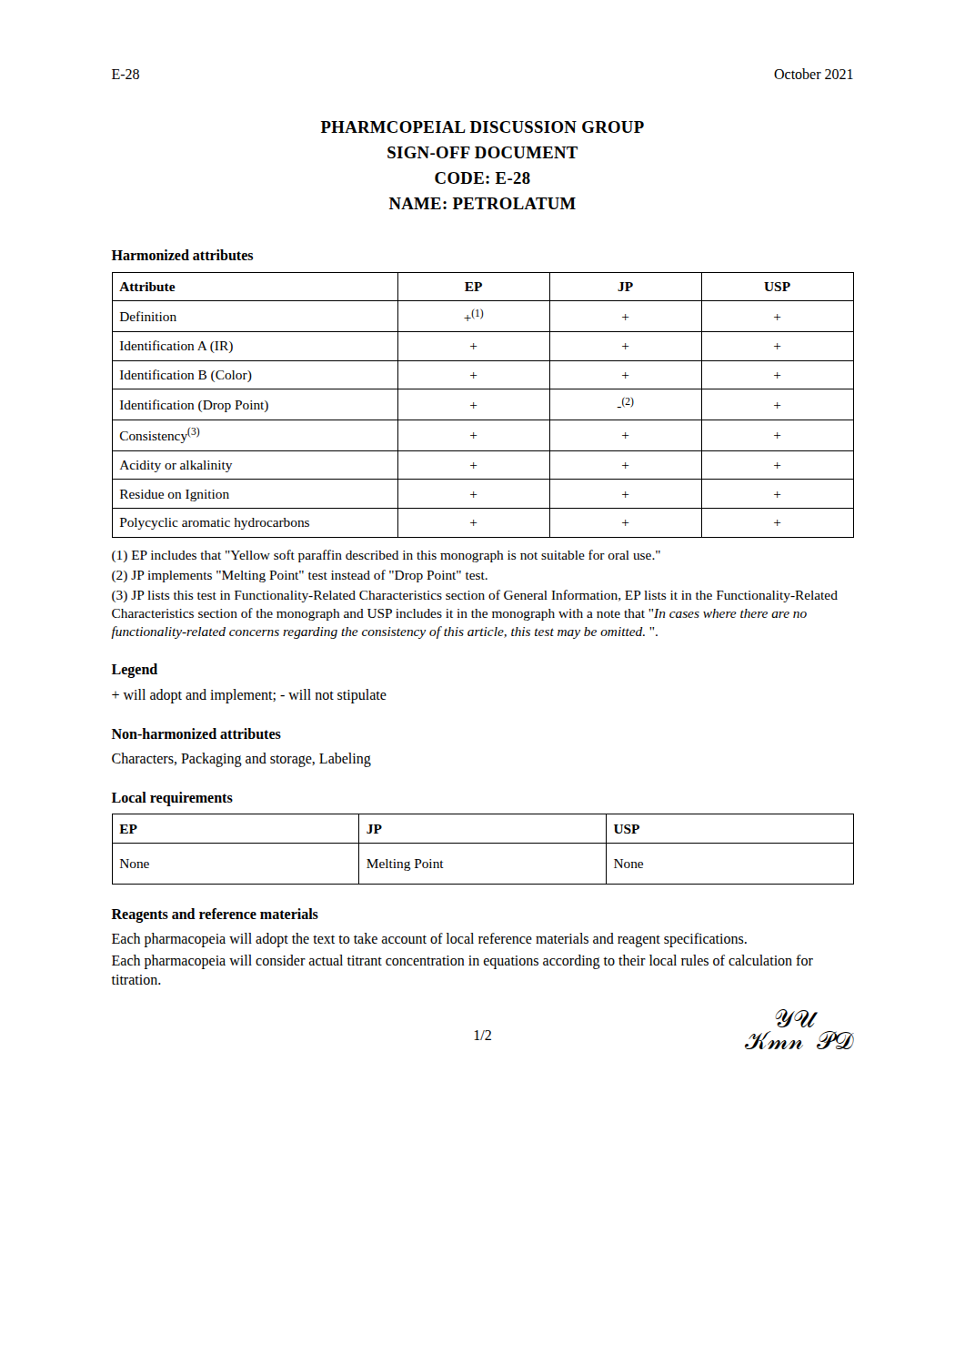E-28 October 2021
PHARMCOPEIAL DISCUSSION GROUP
SIGN-OFF DOCUMENT
CODE: E-28
NAME: PETROLATUM
Harmonized attributes
| Attribute | EP | JP | USP |
| --- | --- | --- | --- |
| Definition | + (1) | + | + |
| Identification A (IR) | + | + | + |
| Identification B (Color) | + | + | + |
| Identification (Drop Point) | + | - (2) | + |
| Consistency (3) | + | + | + |
| Acidity or alkalinity | + | + | + |
| Residue on Ignition | + | + | + |
| Polycyclic aromatic hydrocarbons | + | + | + |
(1) EP includes that "Yellow soft paraffin described in this monograph is not suitable for oral use."
(2) JP implements "Melting Point" test instead of "Drop Point" test.
(3) JP lists this test in Functionality-Related Characteristics section of General Information, EP lists it in the Functionality-Related Characteristics section of the monograph and USP includes it in the monograph with a note that "In cases where there are no functionality-related concerns regarding the consistency of this article, this test may be omitted. ".
Legend
+ will adopt and implement; - will not stipulate
Non-harmonized attributes
Characters, Packaging and storage, Labeling
Local requirements
| EP | JP | USP |
| --- | --- | --- |
| None | Melting Point | None |
Reagents and reference materials
Each pharmacopeia will adopt the text to take account of local reference materials and reagent specifications.
Each pharmacopeia will consider actual titrant concentration in equations according to their local rules of calculation for titration.
1/2
𝒴𝒰 𝒦𝓂𝓃 𝒫𝒟